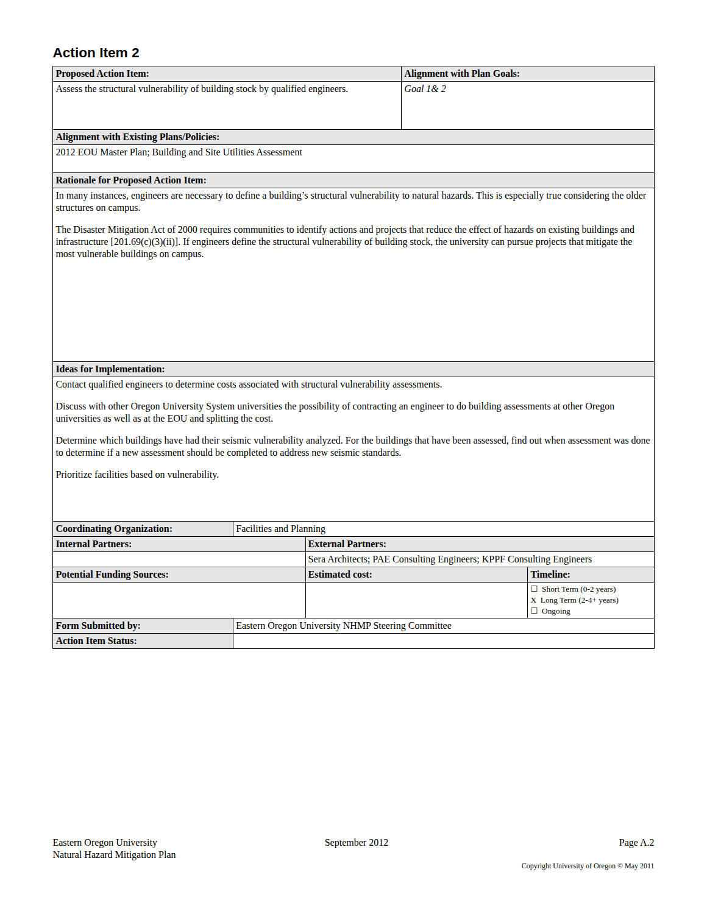Action Item 2
| Proposed Action Item: | Alignment with Plan Goals: |
| Assess the structural vulnerability of building stock by qualified engineers. | Goal 1& 2 |
| Alignment with Existing Plans/Policies: |
| 2012 EOU Master Plan; Building and Site Utilities Assessment |
| Rationale for Proposed Action Item: |
| In many instances, engineers are necessary to define a building’s structural vulnerability to natural hazards. This is especially true considering the older structures on campus. The Disaster Mitigation Act of 2000 requires communities to identify actions and projects that reduce the effect of hazards on existing buildings and infrastructure [201.69(c)(3)(ii)]. If engineers define the structural vulnerability of building stock, the university can pursue projects that mitigate the most vulnerable buildings on campus. |
| Ideas for Implementation: |
| Contact qualified engineers to determine costs associated with structural vulnerability assessments. Discuss with other Oregon University System universities the possibility of contracting an engineer to do building assessments at other Oregon universities as well as at the EOU and splitting the cost. Determine which buildings have had their seismic vulnerability analyzed. For the buildings that have been assessed, find out when assessment was done to determine if a new assessment should be completed to address new seismic standards. Prioritize facilities based on vulnerability. |
| Coordinating Organization: | Facilities and Planning |
| Internal Partners: | External Partners: |
| | Sera Architects; PAE Consulting Engineers; KPPF Consulting Engineers |
| Potential Funding Sources: | Estimated cost: | Timeline: |
| | | ☐ Short Term (0-2 years) X Long Term (2-4+ years) ☐ Ongoing |
| Form Submitted by: | Eastern Oregon University NHMP Steering Committee |
| Action Item Status: | |
| Eastern Oregon University Natural Hazard Mitigation Plan | September 2012 | Page A.2 |
Copyright University of Oregon © May 2011